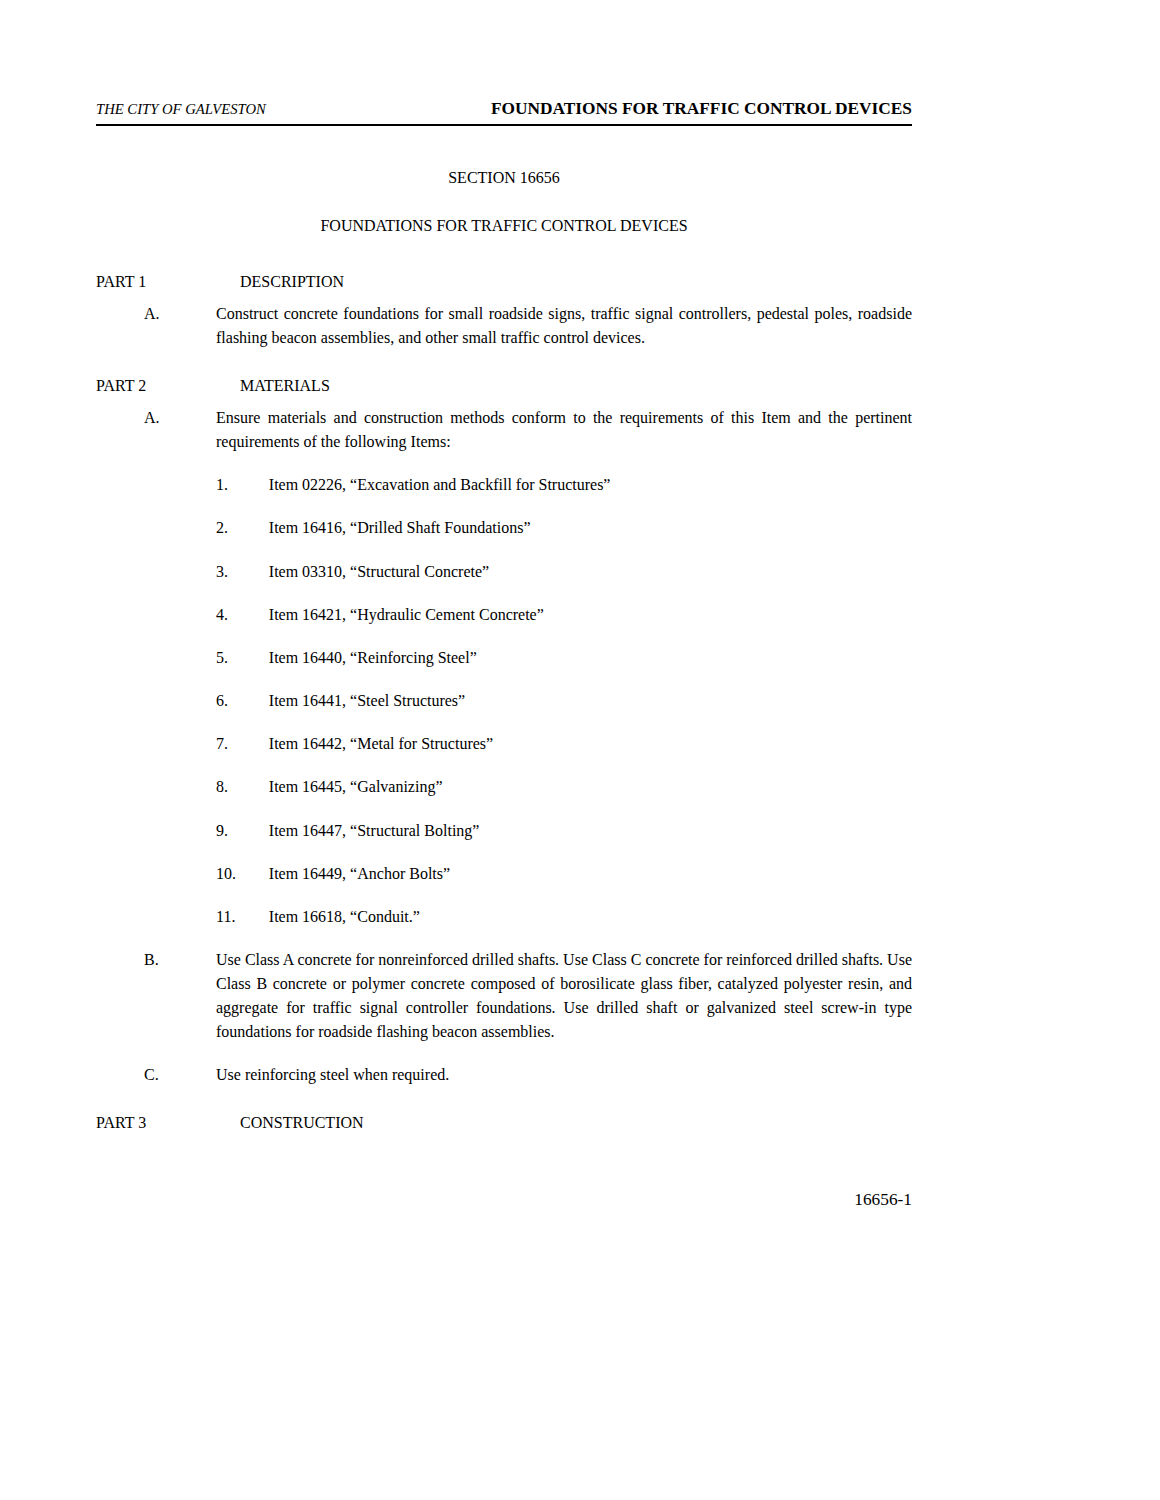THE CITY OF GALVESTON FOUNDATIONS FOR TRAFFIC CONTROL DEVICES
SECTION 16656
FOUNDATIONS FOR TRAFFIC CONTROL DEVICES
PART 1 DESCRIPTION
A. Construct concrete foundations for small roadside signs, traffic signal controllers, pedestal poles, roadside flashing beacon assemblies, and other small traffic control devices.
PART 2 MATERIALS
A. Ensure materials and construction methods conform to the requirements of this Item and the pertinent requirements of the following Items:
1. Item 02226, “Excavation and Backfill for Structures”
2. Item 16416, “Drilled Shaft Foundations”
3. Item 03310, “Structural Concrete”
4. Item 16421, “Hydraulic Cement Concrete”
5. Item 16440, “Reinforcing Steel”
6. Item 16441, “Steel Structures”
7. Item 16442, “Metal for Structures”
8. Item 16445, “Galvanizing”
9. Item 16447, “Structural Bolting”
10. Item 16449, “Anchor Bolts”
11. Item 16618, “Conduit.”
B. Use Class A concrete for nonreinforced drilled shafts. Use Class C concrete for reinforced drilled shafts. Use Class B concrete or polymer concrete composed of borosilicate glass fiber, catalyzed polyester resin, and aggregate for traffic signal controller foundations. Use drilled shaft or galvanized steel screw-in type foundations for roadside flashing beacon assemblies.
C. Use reinforcing steel when required.
PART 3 CONSTRUCTION
16656-1